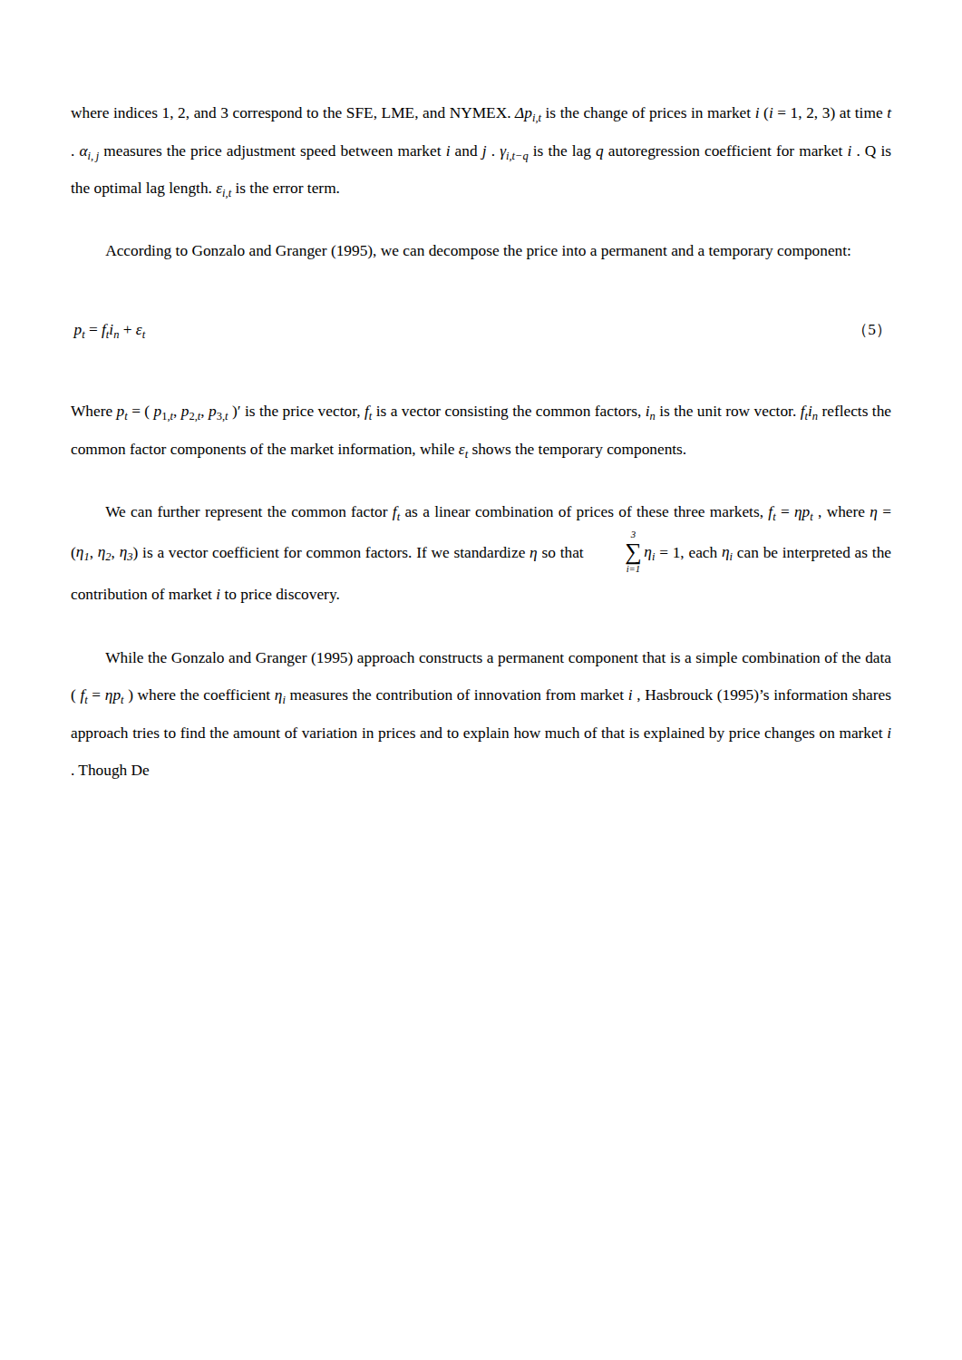where indices 1, 2, and 3 correspond to the SFE, LME, and NYMEX. Δpi,t is the change of prices in market i (i = 1, 2, 3) at time t . αi, j measures the price adjustment speed between market i and j . γi,t−q is the lag q autoregression coefficient for market i . Q is the optimal lag length. εi,t is the error term.
According to Gonzalo and Granger (1995), we can decompose the price into a permanent and a temporary component:
（5） pt = ftin + εt
Where pt = ( p1,t, p2,t, p3,t )′ is the price vector, ft is a vector consisting the common factors, in is the unit row vector. ftin reflects the common factor components of the market information, while εt shows the temporary components.
We can further represent the common factor ft as a linear combination of prices of these three markets, ft = ηpt , where η = (η1, η2, η3) is a vector coefficient for common factors. If we standardize η so that 3∑i=1 ηi = 1, each ηi can be interpreted as the contribution of market i to price discovery.
While the Gonzalo and Granger (1995) approach constructs a permanent component that is a simple combination of the data ( ft = ηpt ) where the coefficient ηi measures the contribution of innovation from market i , Hasbrouck (1995)’s information shares approach tries to find the amount of variation in prices and to explain how much of that is explained by price changes on market i . Though De